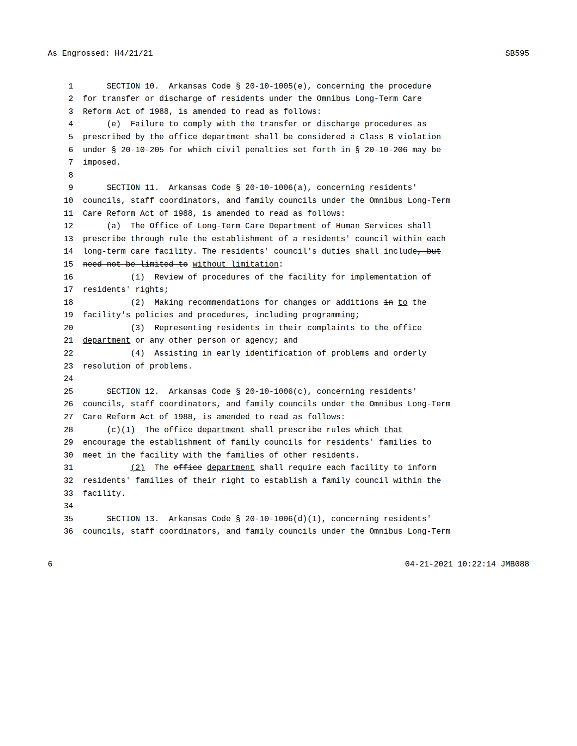As Engrossed: H4/21/21 SB595
1 SECTION 10. Arkansas Code § 20-10-1005(e), concerning the procedure
2 for transfer or discharge of residents under the Omnibus Long-Term Care
3 Reform Act of 1988, is amended to read as follows:
4 (e) Failure to comply with the transfer or discharge procedures as
5 prescribed by the office department shall be considered a Class B violation
6 under § 20-10-205 for which civil penalties set forth in § 20-10-206 may be
7 imposed.
8
9 SECTION 11. Arkansas Code § 20-10-1006(a), concerning residents'
10 councils, staff coordinators, and family councils under the Omnibus Long-Term
11 Care Reform Act of 1988, is amended to read as follows:
12 (a) The Office of Long-Term Care Department of Human Services shall
13 prescribe through rule the establishment of a residents' council within each
14 long-term care facility. The residents' council's duties shall include, but
15 need not be limited to without limitation:
16 (1) Review of procedures of the facility for implementation of
17 residents' rights;
18 (2) Making recommendations for changes or additions in to the
19 facility's policies and procedures, including programming;
20 (3) Representing residents in their complaints to the office
21 department or any other person or agency; and
22 (4) Assisting in early identification of problems and orderly
23 resolution of problems.
24
25 SECTION 12. Arkansas Code § 20-10-1006(c), concerning residents'
26 councils, staff coordinators, and family councils under the Omnibus Long-Term
27 Care Reform Act of 1988, is amended to read as follows:
28 (c)(1) The office department shall prescribe rules which that
29 encourage the establishment of family councils for residents' families to
30 meet in the facility with the families of other residents.
31 (2) The office department shall require each facility to inform
32 residents' families of their right to establish a family council within the
33 facility.
34
35 SECTION 13. Arkansas Code § 20-10-1006(d)(1), concerning residents'
36 councils, staff coordinators, and family councils under the Omnibus Long-Term
6 04-21-2021 10:22:14 JMB088